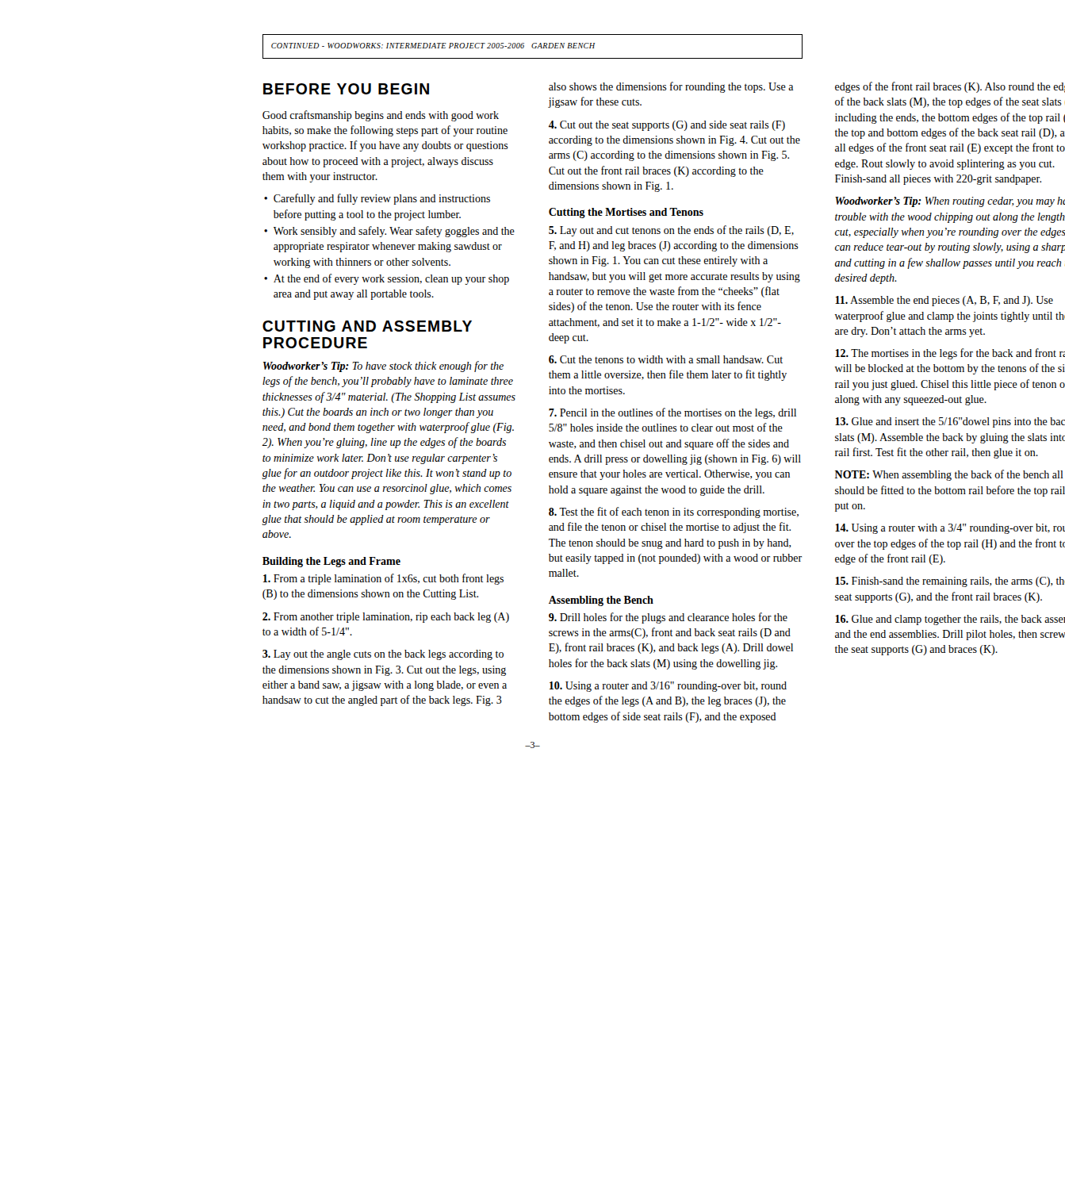CONTINUED - WOODWORKS: INTERMEDIATE PROJECT 2005-2006 GARDEN BENCH
BEFORE YOU BEGIN
Good craftsmanship begins and ends with good work habits, so make the following steps part of your routine workshop practice. If you have any doubts or questions about how to proceed with a project, always discuss them with your instructor.
Carefully and fully review plans and instructions before putting a tool to the project lumber.
Work sensibly and safely. Wear safety goggles and the appropriate respirator whenever making sawdust or working with thinners or other solvents.
At the end of every work session, clean up your shop area and put away all portable tools.
CUTTING AND ASSEMBLY
PROCEDURE
Woodworker’s Tip: To have stock thick enough for the legs of the bench, you’ll probably have to laminate three thicknesses of 3/4" material. (The Shopping List assumes this.) Cut the boards an inch or two longer than you need, and bond them together with waterproof glue (Fig. 2). When you’re gluing, line up the edges of the boards to minimize work later. Don’t use regular carpenter’s glue for an outdoor project like this. It won’t stand up to the weather. You can use a resorcinol glue, which comes in two parts, a liquid and a powder. This is an excellent glue that should be applied at room temperature or above.
Building the Legs and Frame
1. From a triple lamination of 1x6s, cut both front legs (B) to the dimensions shown on the Cutting List.
2. From another triple lamination, rip each back leg (A) to a width of 5-1/4".
3. Lay out the angle cuts on the back legs according to the dimensions shown in Fig. 3. Cut out the legs, using either a band saw, a jigsaw with a long blade, or even a handsaw to cut the angled part of the back legs. Fig. 3 also shows the dimensions for rounding the tops. Use a jigsaw for these cuts.
4. Cut out the seat supports (G) and side seat rails (F) according to the dimensions shown in Fig. 4. Cut out the arms (C) according to the dimensions shown in Fig. 5. Cut out the front rail braces (K) according to the dimensions shown in Fig. 1.
Cutting the Mortises and Tenons
5. Lay out and cut tenons on the ends of the rails (D, E, F, and H) and leg braces (J) according to the dimensions shown in Fig. 1. You can cut these entirely with a handsaw, but you will get more accurate results by using a router to remove the waste from the “cheeks” (flat sides) of the tenon. Use the router with its fence attachment, and set it to make a 1-1/2"- wide x 1/2"- deep cut.
6. Cut the tenons to width with a small handsaw. Cut them a little oversize, then file them later to fit tightly into the mortises.
7. Pencil in the outlines of the mortises on the legs, drill 5/8" holes inside the outlines to clear out most of the waste, and then chisel out and square off the sides and ends. A drill press or dowelling jig (shown in Fig. 6) will ensure that your holes are vertical. Otherwise, you can hold a square against the wood to guide the drill.
8. Test the fit of each tenon in its corresponding mortise, and file the tenon or chisel the mortise to adjust the fit. The tenon should be snug and hard to push in by hand, but easily tapped in (not pounded) with a wood or rubber mallet.
Assembling the Bench
9. Drill holes for the plugs and clearance holes for the screws in the arms(C), front and back seat rails (D and E), front rail braces (K), and back legs (A). Drill dowel holes for the back slats (M) using the dowelling jig.
10. Using a router and 3/16" rounding-over bit, round the edges of the legs (A and B), the leg braces (J), the bottom edges of side seat rails (F), and the exposed edges of the front rail braces (K). Also round the edges of the back slats (M), the top edges of the seat slats (L) including the ends, the bottom edges of the top rail (H), the top and bottom edges of the back seat rail (D), and all edges of the front seat rail (E) except the front top edge. Rout slowly to avoid splintering as you cut. Finish-sand all pieces with 220-grit sandpaper.
Woodworker’s Tip: When routing cedar, you may have trouble with the wood chipping out along the length of a cut, especially when you’re rounding over the edges. You can reduce tear-out by routing slowly, using a sharp bit and cutting in a few shallow passes until you reach the desired depth.
11. Assemble the end pieces (A, B, F, and J). Use waterproof glue and clamp the joints tightly until they are dry. Don’t attach the arms yet.
12. The mortises in the legs for the back and front rails will be blocked at the bottom by the tenons of the side rail you just glued. Chisel this little piece of tenon out, along with any squeezed-out glue.
13. Glue and insert the 5/16"dowel pins into the back slats (M). Assemble the back by gluing the slats into one rail first. Test fit the other rail, then glue it on.
NOTE: When assembling the back of the bench all slats should be fitted to the bottom rail before the top rail is put on.
14. Using a router with a 3/4" rounding-over bit, round over the top edges of the top rail (H) and the front top edge of the front rail (E).
15. Finish-sand the remaining rails, the arms (C), the seat supports (G), and the front rail braces (K).
16. Glue and clamp together the rails, the back assembly and the end assemblies. Drill pilot holes, then screw on the seat supports (G) and braces (K).
–3–